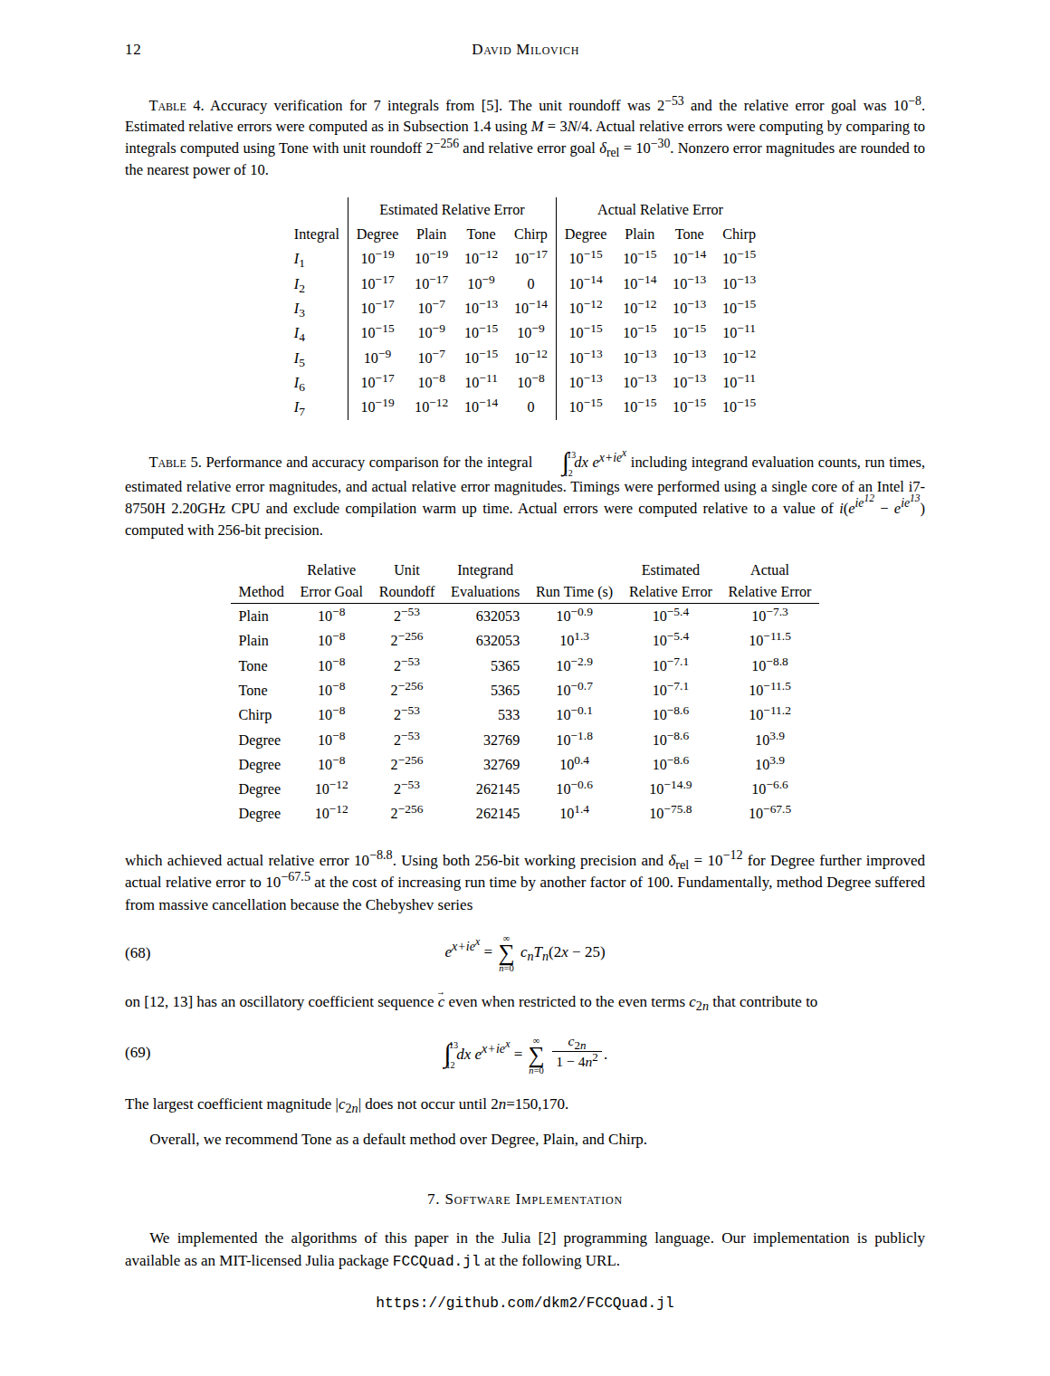12 David Milovich
Table 4. Accuracy verification for 7 integrals from [5]. The unit roundoff was 2−53 and the relative error goal was 10−8. Estimated relative errors were computed as in Subsection 1.4 using M = 3N/4. Actual relative errors were computing by comparing to integrals computed using Tone with unit roundoff 2−256 and relative error goal δrel = 10−30. Nonzero error magnitudes are rounded to the nearest power of 10.
| | Estimated Relative Error | Actual Relative Error |
| --- | --- | --- |
| Integral | Degree | Plain | Tone | Chirp | Degree | Plain | Tone | Chirp |
| I 1 | 10 −19 | 10 −19 | 10 −12 | 10 −17 | 10 −15 | 10 −15 | 10 −14 | 10 −15 |
| I 2 | 10 −17 | 10 −17 | 10 −9 | 0 | 10 −14 | 10 −14 | 10 −13 | 10 −13 |
| I 3 | 10 −17 | 10 −7 | 10 −13 | 10 −14 | 10 −12 | 10 −12 | 10 −13 | 10 −15 |
| I 4 | 10 −15 | 10 −9 | 10 −15 | 10 −9 | 10 −15 | 10 −15 | 10 −15 | 10 −11 |
| I 5 | 10 −9 | 10 −7 | 10 −15 | 10 −12 | 10 −13 | 10 −13 | 10 −13 | 10 −12 |
| I 6 | 10 −17 | 10 −8 | 10 −11 | 10 −8 | 10 −13 | 10 −13 | 10 −13 | 10 −11 |
| I 7 | 10 −19 | 10 −12 | 10 −14 | 0 | 10 −15 | 10 −15 | 10 −15 | 10 −15 |
Table 5. Performance and accuracy comparison for the integral ∫1312 dx ex+iex including integrand evaluation counts, run times, estimated relative error magnitudes, and actual relative error magnitudes. Timings were performed using a single core of an Intel i7-8750H 2.20GHz CPU and exclude compilation warm up time. Actual errors were computed relative to a value of i(eie12 − eie13) computed with 256-bit precision.
| | Relative | Unit | Integrand | | Estimated | Actual |
| --- | --- | --- | --- | --- | --- | --- |
| Method | Error Goal | Roundoff | Evaluations | Run Time (s) | Relative Error | Relative Error |
| Plain | 10 −8 | 2 −53 | 632053 | 10 −0.9 | 10 −5.4 | 10 −7.3 |
| Plain | 10 −8 | 2 −256 | 632053 | 10 1.3 | 10 −5.4 | 10 −11.5 |
| Tone | 10 −8 | 2 −53 | 5365 | 10 −2.9 | 10 −7.1 | 10 −8.8 |
| Tone | 10 −8 | 2 −256 | 5365 | 10 −0.7 | 10 −7.1 | 10 −11.5 |
| Chirp | 10 −8 | 2 −53 | 533 | 10 −0.1 | 10 −8.6 | 10 −11.2 |
| Degree | 10 −8 | 2 −53 | 32769 | 10 −1.8 | 10 −8.6 | 10 3.9 |
| Degree | 10 −8 | 2 −256 | 32769 | 10 0.4 | 10 −8.6 | 10 3.9 |
| Degree | 10 −12 | 2 −53 | 262145 | 10 −0.6 | 10 −14.9 | 10 −6.6 |
| Degree | 10 −12 | 2 −256 | 262145 | 10 1.4 | 10 −75.8 | 10 −67.5 |
which achieved actual relative error 10−8.8. Using both 256-bit working precision and δrel = 10−12 for Degree further improved actual relative error to 10−67.5 at the cost of increasing run time by another factor of 100. Fundamentally, method Degree suffered from massive cancellation because the Chebyshev series
(68) ex+iex = ∞∑n=0 cnTn(2x − 25)
on [12, 13] has an oscillatory coefficient sequence c even when restricted to the even terms c2n that contribute to
(69) ∫1312 dx ex+iex = ∞∑n=0 c2n 1 − 4n2.
The largest coefficient magnitude |c2n| does not occur until 2n=150,170.
Overall, we recommend Tone as a default method over Degree, Plain, and Chirp.
7. Software Implementation
We implemented the algorithms of this paper in the Julia [2] programming language. Our implementation is publicly available as an MIT-licensed Julia package FCCQuad.jl at the following URL.
https://github.com/dkm2/FCCQuad.jl